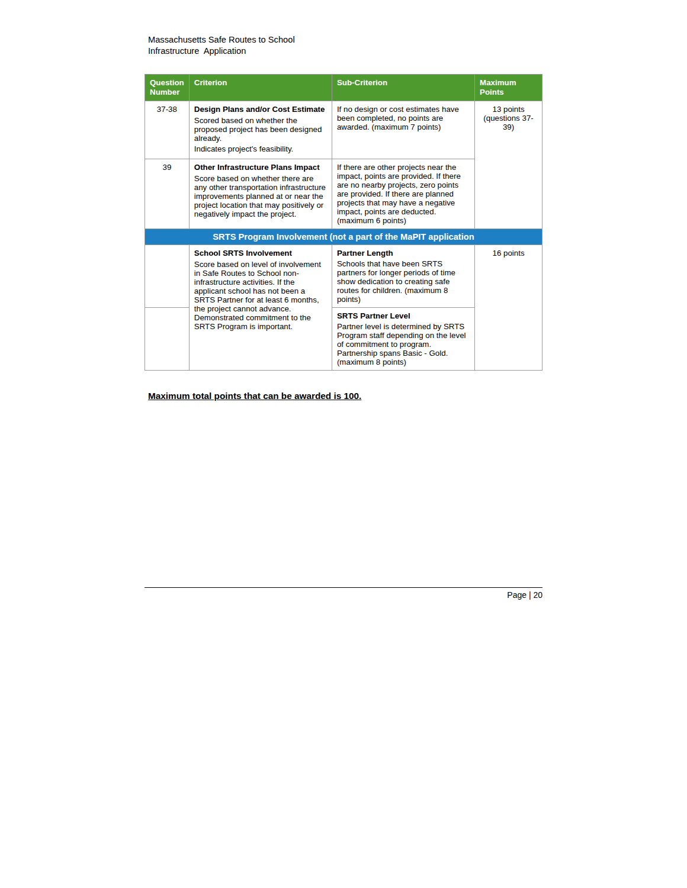Massachusetts Safe Routes to School
Infrastructure Application
| Question Number | Criterion | Sub-Criterion | Maximum Points |
| --- | --- | --- | --- |
| 37-38 | Design Plans and/or Cost Estimate Scored based on whether the proposed project has been designed already. Indicates project's feasibility. | If no design or cost estimates have been completed, no points are awarded. (maximum 7 points) | 13 points (questions 37-39) |
| 39 | Other Infrastructure Plans Impact Score based on whether there are any other transportation infrastructure improvements planned at or near the project location that may positively or negatively impact the project. | If there are other projects near the impact, points are provided. If there are no nearby projects, zero points are provided. If there are planned projects that may have a negative impact, points are deducted. (maximum 6 points) |
| SRTS Program Involvement (not a part of the MaPIT application |
| | School SRTS Involvement Score based on level of involvement in Safe Routes to School non-infrastructure activities. If the applicant school has not been a SRTS Partner for at least 6 months, the project cannot advance. Demonstrated commitment to the SRTS Program is important. | Partner Length Schools that have been SRTS partners for longer periods of time show dedication to creating safe routes for children. (maximum 8 points) | 16 points |
| | SRTS Partner Level Partner level is determined by SRTS Program staff depending on the level of commitment to program. Partnership spans Basic - Gold. (maximum 8 points) |
Maximum total points that can be awarded is 100.
Page | 20